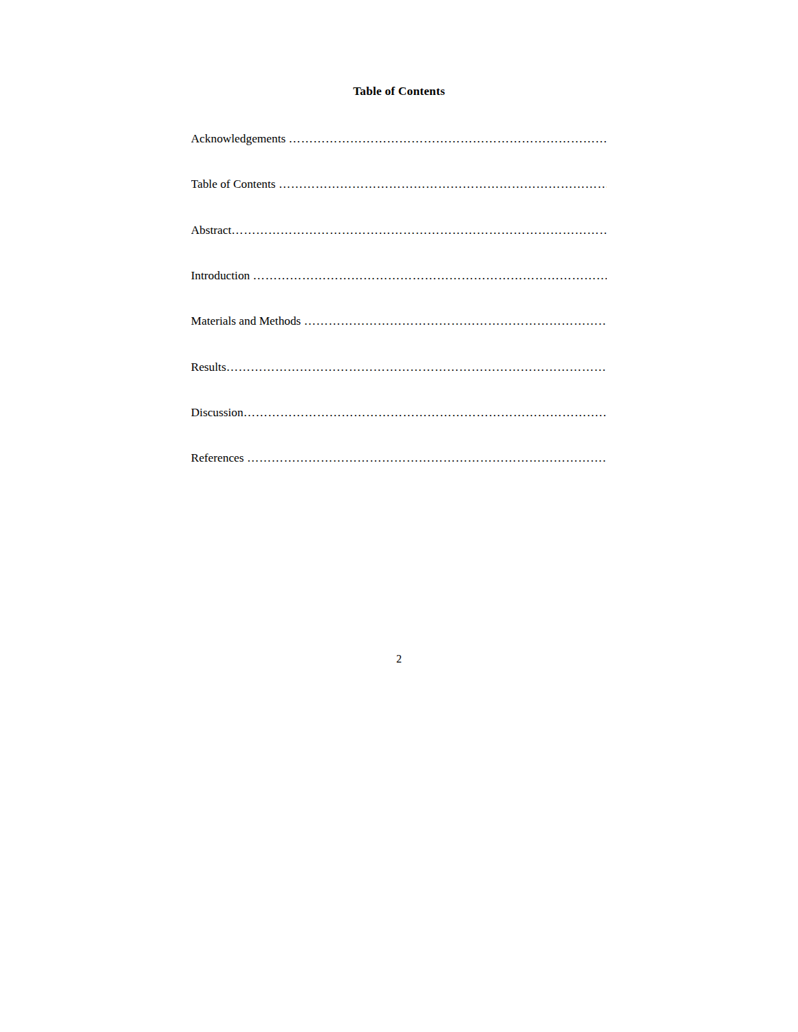Table of Contents
Acknowledgements ………………………………………………………………………….1
Table of Contents ……………………………………………………………………………2
Abstract………………………………………………………………………………………3
Introduction …………………………………………………………………………………..5
Materials and Methods ………………………………………………………………………9
Results……………………………………………………………………………………12
Discussion………………………………………………………………………………..19
References ……………………………………………………………………………….23
2